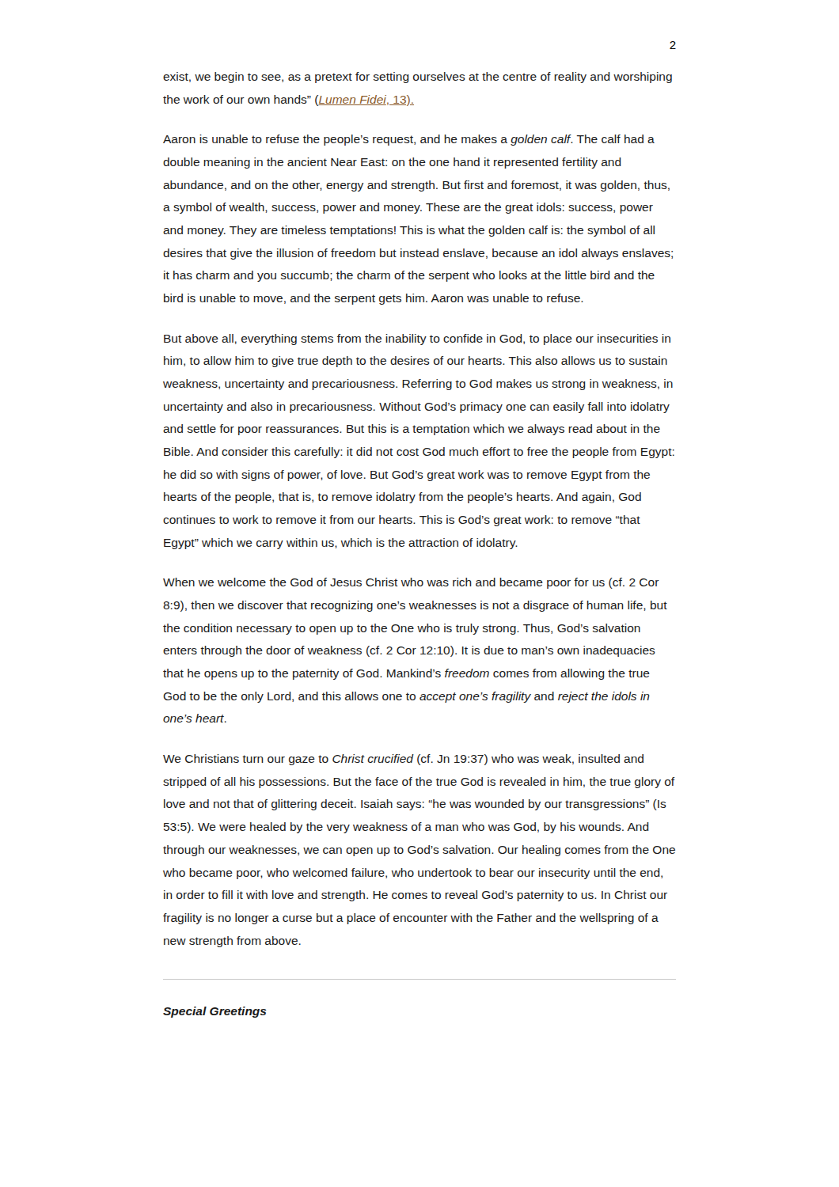2
exist, we begin to see, as a pretext for setting ourselves at the centre of reality and worshiping the work of our own hands” (Lumen Fidei, 13).
Aaron is unable to refuse the people’s request, and he makes a golden calf. The calf had a double meaning in the ancient Near East: on the one hand it represented fertility and abundance, and on the other, energy and strength. But first and foremost, it was golden, thus, a symbol of wealth, success, power and money. These are the great idols: success, power and money. They are timeless temptations! This is what the golden calf is: the symbol of all desires that give the illusion of freedom but instead enslave, because an idol always enslaves; it has charm and you succumb; the charm of the serpent who looks at the little bird and the bird is unable to move, and the serpent gets him. Aaron was unable to refuse.
But above all, everything stems from the inability to confide in God, to place our insecurities in him, to allow him to give true depth to the desires of our hearts. This also allows us to sustain weakness, uncertainty and precariousness. Referring to God makes us strong in weakness, in uncertainty and also in precariousness. Without God’s primacy one can easily fall into idolatry and settle for poor reassurances. But this is a temptation which we always read about in the Bible. And consider this carefully: it did not cost God much effort to free the people from Egypt: he did so with signs of power, of love. But God’s great work was to remove Egypt from the hearts of the people, that is, to remove idolatry from the people’s hearts. And again, God continues to work to remove it from our hearts. This is God’s great work: to remove “that Egypt” which we carry within us, which is the attraction of idolatry.
When we welcome the God of Jesus Christ who was rich and became poor for us (cf. 2 Cor 8:9), then we discover that recognizing one’s weaknesses is not a disgrace of human life, but the condition necessary to open up to the One who is truly strong. Thus, God’s salvation enters through the door of weakness (cf. 2 Cor 12:10). It is due to man’s own inadequacies that he opens up to the paternity of God. Mankind’s freedom comes from allowing the true God to be the only Lord, and this allows one to accept one’s fragility and reject the idols in one’s heart.
We Christians turn our gaze to Christ crucified (cf. Jn 19:37) who was weak, insulted and stripped of all his possessions. But the face of the true God is revealed in him, the true glory of love and not that of glittering deceit. Isaiah says: “he was wounded by our transgressions” (Is 53:5). We were healed by the very weakness of a man who was God, by his wounds. And through our weaknesses, we can open up to God’s salvation. Our healing comes from the One who became poor, who welcomed failure, who undertook to bear our insecurity until the end, in order to fill it with love and strength. He comes to reveal God’s paternity to us. In Christ our fragility is no longer a curse but a place of encounter with the Father and the wellspring of a new strength from above.
Special Greetings